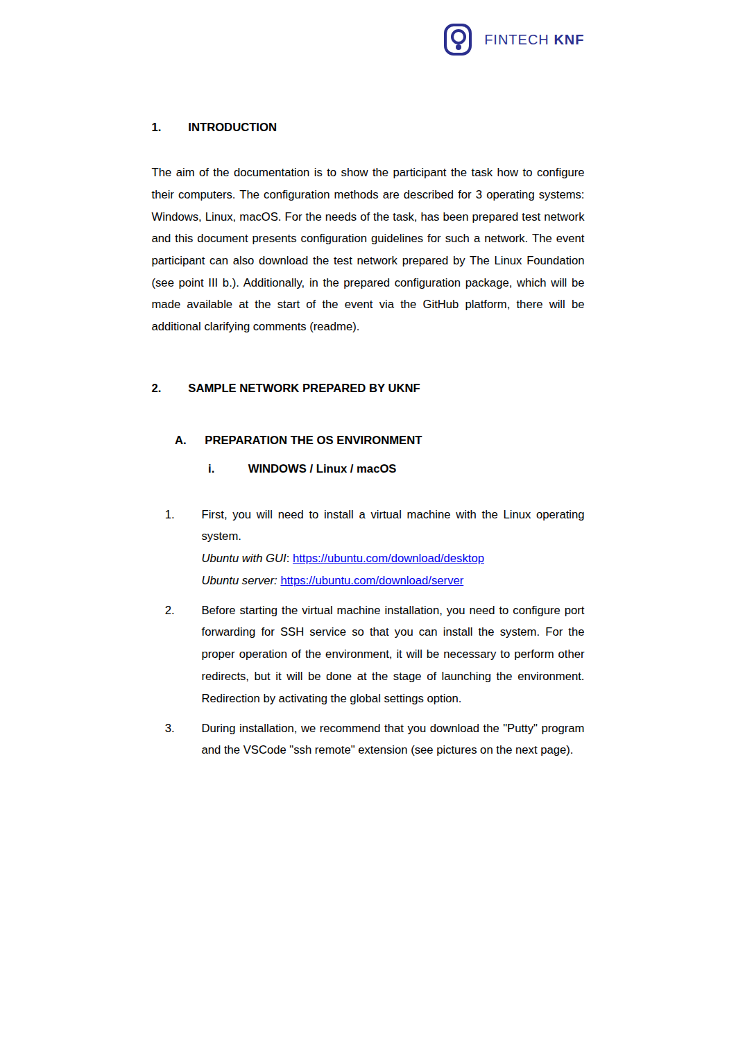FINTECH KNF
1. INTRODUCTION
The aim of the documentation is to show the participant the task how to configure their computers. The configuration methods are described for 3 operating systems: Windows, Linux, macOS. For the needs of the task, has been prepared test network and this document presents configuration guidelines for such a network. The event participant can also download the test network prepared by The Linux Foundation (see point III b.). Additionally, in the prepared configuration package, which will be made available at the start of the event via the GitHub platform, there will be additional clarifying comments (readme).
2. SAMPLE NETWORK PREPARED BY UKNF
a. PREPARATION THE OS ENVIRONMENT
i. WINDOWS / Linux / macOS
First, you will need to install a virtual machine with the Linux operating system.
Ubuntu with GUI: https://ubuntu.com/download/desktop
Ubuntu server: https://ubuntu.com/download/server
Before starting the virtual machine installation, you need to configure port forwarding for SSH service so that you can install the system. For the proper operation of the environment, it will be necessary to perform other redirects, but it will be done at the stage of launching the environment. Redirection by activating the global settings option.
During installation, we recommend that you download the "Putty" program and the VSCode "ssh remote" extension (see pictures on the next page).